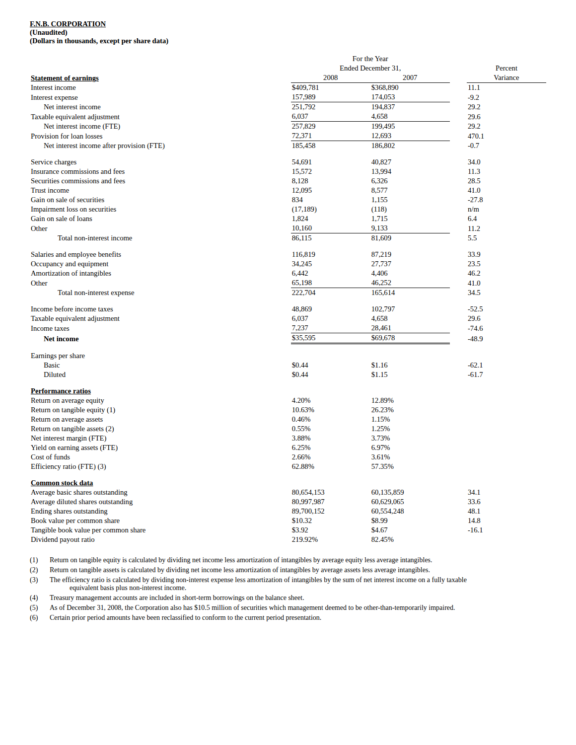F.N.B. CORPORATION
(Unaudited)
(Dollars in thousands, except per share data)
| | For the Year | | |
| | Ended December 31, | | Percent |
| Statement of earnings | 2008 | 2007 | | Variance |
| Interest income | $409,781 | $368,890 | | 11.1 |
| Interest expense | 157,989 | 174,053 | | -9.2 |
| Net interest income | 251,792 | 194,837 | | 29.2 |
| Taxable equivalent adjustment | 6,037 | 4,658 | | 29.6 |
| Net interest income (FTE) | 257,829 | 199,495 | | 29.2 |
| Provision for loan losses | 72,371 | 12,693 | | 470.1 |
| Net interest income after provision (FTE) | 185,458 | 186,802 | | -0.7 |
| Service charges | 54,691 | 40,827 | | 34.0 |
| Insurance commissions and fees | 15,572 | 13,994 | | 11.3 |
| Securities commissions and fees | 8,128 | 6,326 | | 28.5 |
| Trust income | 12,095 | 8,577 | | 41.0 |
| Gain on sale of securities | 834 | 1,155 | | -27.8 |
| Impairment loss on securities | (17,189) | (118) | | n/m |
| Gain on sale of loans | 1,824 | 1,715 | | 6.4 |
| Other | 10,160 | 9,133 | | 11.2 |
| Total non-interest income | 86,115 | 81,609 | | 5.5 |
| Salaries and employee benefits | 116,819 | 87,219 | | 33.9 |
| Occupancy and equipment | 34,245 | 27,737 | | 23.5 |
| Amortization of intangibles | 6,442 | 4,406 | | 46.2 |
| Other | 65,198 | 46,252 | | 41.0 |
| Total non-interest expense | 222,704 | 165,614 | | 34.5 |
| Income before income taxes | 48,869 | 102,797 | | -52.5 |
| Taxable equivalent adjustment | 6,037 | 4,658 | | 29.6 |
| Income taxes | 7,237 | 28,461 | | -74.6 |
| Net income | $35,595 | $69,678 | | -48.9 |
| Earnings per share | | | | |
| Basic | $0.44 | $1.16 | | -62.1 |
| Diluted | $0.44 | $1.15 | | -61.7 |
| Performance ratios | | | | |
| Return on average equity | 4.20% | 12.89% | | |
| Return on tangible equity (1) | 10.63% | 26.23% | | |
| Return on average assets | 0.46% | 1.15% | | |
| Return on tangible assets (2) | 0.55% | 1.25% | | |
| Net interest margin (FTE) | 3.88% | 3.73% | | |
| Yield on earning assets (FTE) | 6.25% | 6.97% | | |
| Cost of funds | 2.66% | 3.61% | | |
| Efficiency ratio (FTE) (3) | 62.88% | 57.35% | | |
| Common stock data | | | | |
| Average basic shares outstanding | 80,654,153 | 60,135,859 | | 34.1 |
| Average diluted shares outstanding | 80,997,987 | 60,629,065 | | 33.6 |
| Ending shares outstanding | 89,700,152 | 60,554,248 | | 48.1 |
| Book value per common share | $10.32 | $8.99 | | 14.8 |
| Tangible book value per common share | $3.92 | $4.67 | | -16.1 |
| Dividend payout ratio | 219.92% | 82.45% | | |
| (1) | Return on tangible equity is calculated by dividing net income less amortization of intangibles by average equity less average intangibles. |
| (2) | Return on tangible assets is calculated by dividing net income less amortization of intangibles by average assets less average intangibles. |
| (3) | The efficiency ratio is calculated by dividing non-interest expense less amortization of intangibles by the sum of net interest income on a fully taxable equivalent basis plus non-interest income. |
| (4) | Treasury management accounts are included in short-term borrowings on the balance sheet. |
| (5) | As of December 31, 2008, the Corporation also has $10.5 million of securities which management deemed to be other-than-temporarily impaired. |
| (6) | Certain prior period amounts have been reclassified to conform to the current period presentation. |